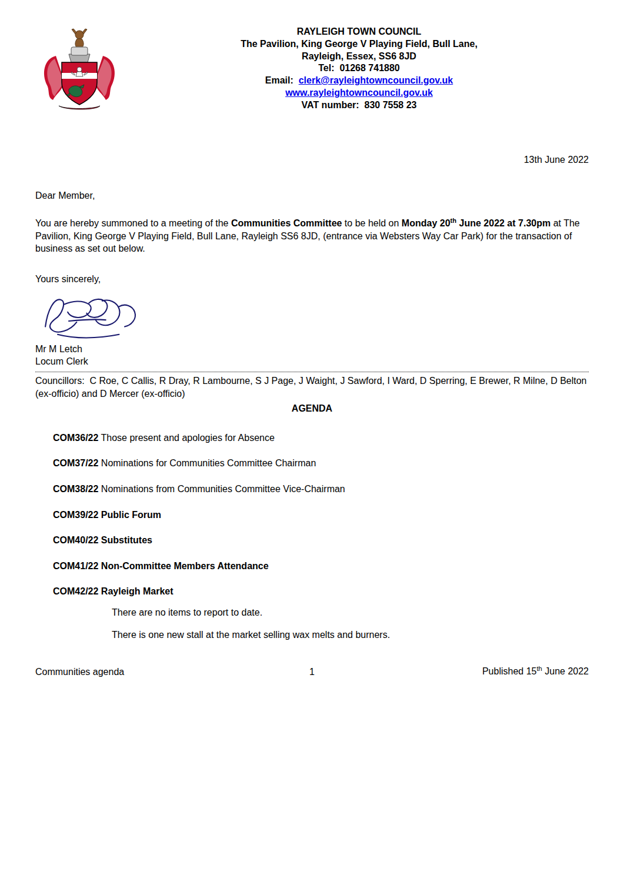RAYLEIGH TOWN COUNCIL
The Pavilion, King George V Playing Field, Bull Lane,
Rayleigh, Essex, SS6 8JD
Tel: 01268 741880
Email: clerk@rayleightowncouncil.gov.uk
www.rayleightowncouncil.gov.uk
VAT number: 830 7558 23
13th June 2022
Dear Member,
You are hereby summoned to a meeting of the Communities Committee to be held on Monday 20th June 2022 at 7.30pm at The Pavilion, King George V Playing Field, Bull Lane, Rayleigh SS6 8JD, (entrance via Websters Way Car Park) for the transaction of business as set out below.
Yours sincerely,
Mr M Letch
Locum Clerk
Councillors: C Roe, C Callis, R Dray, R Lambourne, S J Page, J Waight, J Sawford, I Ward, D Sperring, E Brewer, R Milne, D Belton (ex-officio) and D Mercer (ex-officio)
AGENDA
COM36/22 Those present and apologies for Absence
COM37/22 Nominations for Communities Committee Chairman
COM38/22 Nominations from Communities Committee Vice-Chairman
COM39/22 Public Forum
COM40/22 Substitutes
COM41/22 Non-Committee Members Attendance
COM42/22 Rayleigh Market
There are no items to report to date.
There is one new stall at the market selling wax melts and burners.
Communities agenda
1
Published 15th June 2022